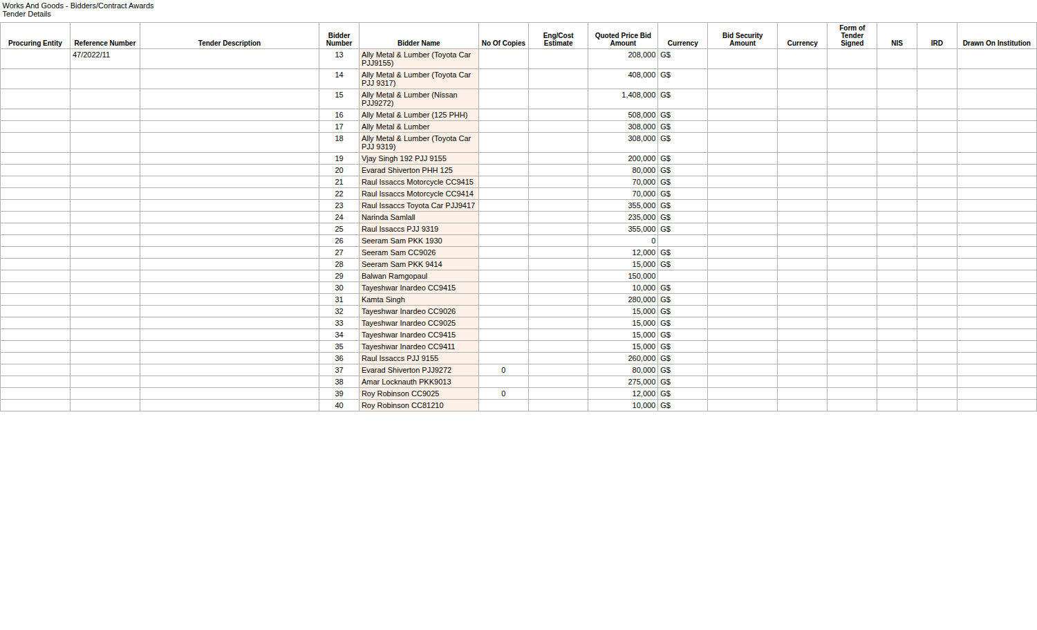| Works And Goods - Bidders/Contract Awards Tender Details | |
| --- | --- |
| Procuring Entity | Reference Number | Tender Description | Bidder Number | Bidder Name | No Of Copies | Eng/Cost Estimate | Quoted Price Bid Amount | Currency | Bid Security Amount | Currency | Form of Tender Signed | NIS | IRD | Drawn On Institution |
| | 47/2022/11 | | 13 | Ally Metal & Lumber (Toyota Car PJJ9155) | | | 208,000 | G$ | | | | | | |
| | | | 14 | Ally Metal & Lumber (Toyota Car PJJ 9317) | | | 408,000 | G$ | | | | | | |
| | | | 15 | Ally Metal & Lumber (Nissan PJJ9272) | | | 1,408,000 | G$ | | | | | | |
| | | | 16 | Ally Metal & Lumber (125 PHH) | | | 508,000 | G$ | | | | | | |
| | | | 17 | Ally Metal & Lumber | | | 308,000 | G$ | | | | | | |
| | | | 18 | Ally Metal & Lumber (Toyota Car PJJ 9319) | | | 308,000 | G$ | | | | | | |
| | | | 19 | Vjay Singh 192 PJJ 9155 | | | 200,000 | G$ | | | | | | |
| | | | 20 | Evarad Shiverton PHH 125 | | | 80,000 | G$ | | | | | | |
| | | | 21 | Raul Issaccs Motorcycle CC9415 | | | 70,000 | G$ | | | | | | |
| | | | 22 | Raul Issaccs Motorcycle CC9414 | | | 70,000 | G$ | | | | | | |
| | | | 23 | Raul Issaccs Toyota Car PJJ9417 | | | 355,000 | G$ | | | | | | |
| | | | 24 | Narinda Samlall | | | 235,000 | G$ | | | | | | |
| | | | 25 | Raul Issaccs PJJ 9319 | | | 355,000 | G$ | | | | | | |
| | | | 26 | Seeram Sam PKK 1930 | | | 0 | | | | | | | |
| | | | 27 | Seeram Sam CC9026 | | | 12,000 | G$ | | | | | | |
| | | | 28 | Seeram Sam PKK 9414 | | | 15,000 | G$ | | | | | | |
| | | | 29 | Balwan Ramgopaul | | | 150,000 | | | | | | | |
| | | | 30 | Tayeshwar Inardeo CC9415 | | | 10,000 | G$ | | | | | | |
| | | | 31 | Kamta Singh | | | 280,000 | G$ | | | | | | |
| | | | 32 | Tayeshwar Inardeo CC9026 | | | 15,000 | G$ | | | | | | |
| | | | 33 | Tayeshwar Inardeo CC9025 | | | 15,000 | G$ | | | | | | |
| | | | 34 | Tayeshwar Inardeo CC9415 | | | 15,000 | G$ | | | | | | |
| | | | 35 | Tayeshwar Inardeo CC9411 | | | 15,000 | G$ | | | | | | |
| | | | 36 | Raul Issaccs PJJ 9155 | | | 260,000 | G$ | | | | | | |
| | | | 37 | Evarad Shiverton PJJ9272 | 0 | | 80,000 | G$ | | | | | | |
| | | | 38 | Amar Locknauth PKK9013 | | | 275,000 | G$ | | | | | | |
| | | | 39 | Roy Robinson CC9025 | 0 | | 12,000 | G$ | | | | | | |
| | | | 40 | Roy Robinson CC81210 | | | 10,000 | G$ | | | | | | |